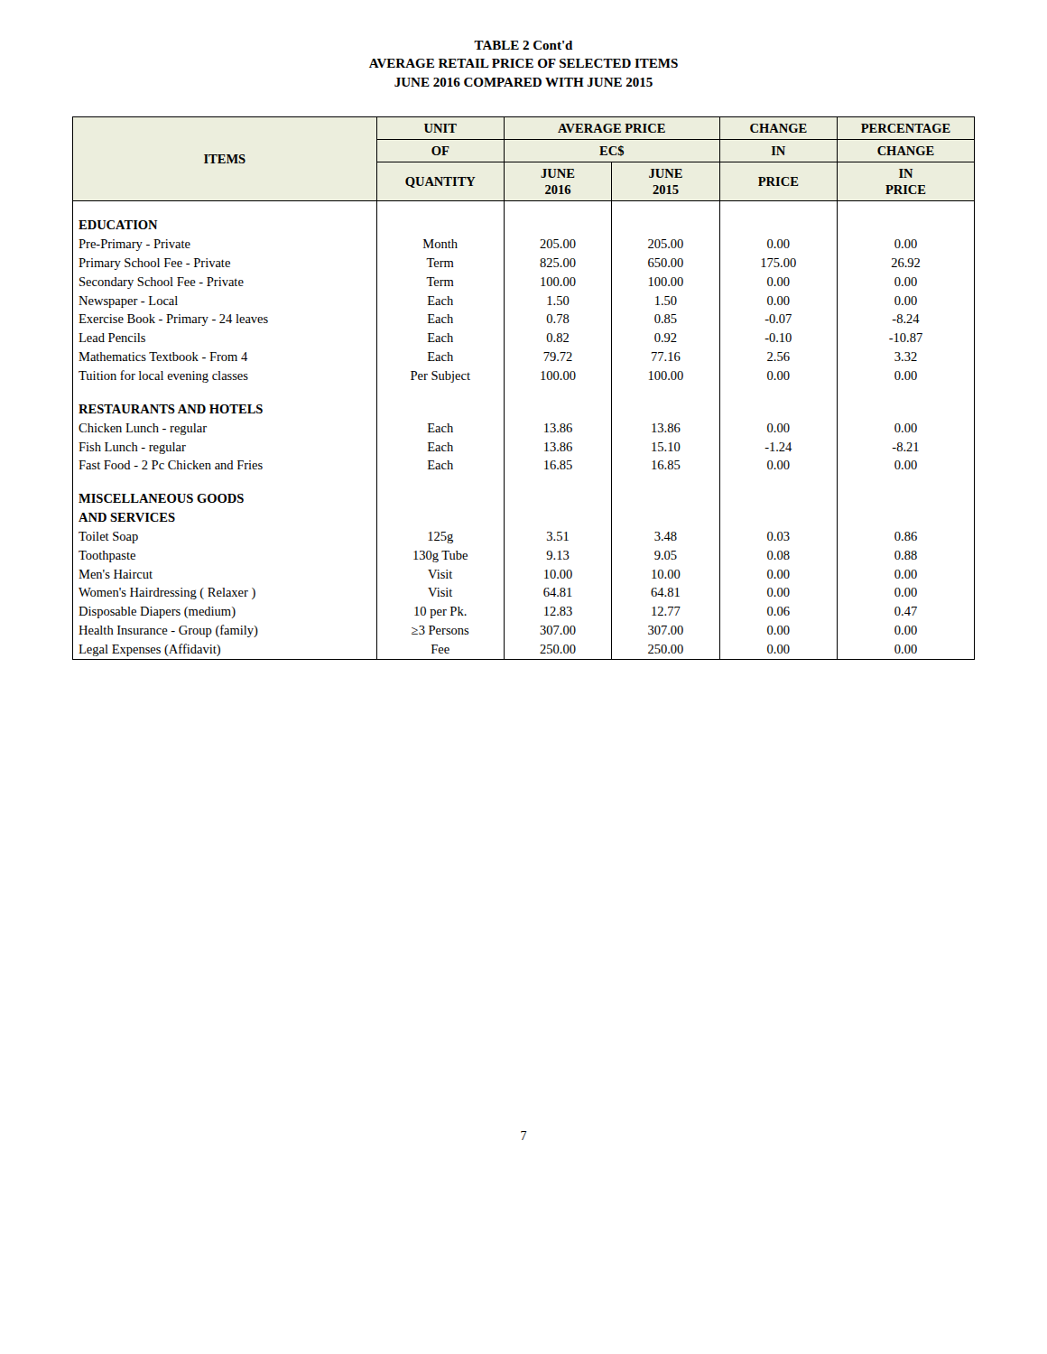TABLE 2 Cont'd
AVERAGE RETAIL PRICE OF SELECTED ITEMS
JUNE 2016 COMPARED WITH JUNE 2015
| ITEMS | UNIT | AVERAGE PRICE | CHANGE | PERCENTAGE |
| --- | --- | --- | --- | --- |
| OF | EC$ | IN | CHANGE |
| QUANTITY | JUNE 2016 | JUNE 2015 | PRICE | IN PRICE |
| EDUCATION | | | | | |
| Pre-Primary - Private | Month | 205.00 | 205.00 | 0.00 | 0.00 |
| Primary School Fee - Private | Term | 825.00 | 650.00 | 175.00 | 26.92 |
| Secondary School Fee - Private | Term | 100.00 | 100.00 | 0.00 | 0.00 |
| Newspaper - Local | Each | 1.50 | 1.50 | 0.00 | 0.00 |
| Exercise Book - Primary - 24 leaves | Each | 0.78 | 0.85 | -0.07 | -8.24 |
| Lead Pencils | Each | 0.82 | 0.92 | -0.10 | -10.87 |
| Mathematics Textbook - From 4 | Each | 79.72 | 77.16 | 2.56 | 3.32 |
| Tuition for local evening classes | Per Subject | 100.00 | 100.00 | 0.00 | 0.00 |
| RESTAURANTS AND HOTELS | | | | | |
| Chicken Lunch - regular | Each | 13.86 | 13.86 | 0.00 | 0.00 |
| Fish Lunch - regular | Each | 13.86 | 15.10 | -1.24 | -8.21 |
| Fast Food - 2 Pc Chicken and Fries | Each | 16.85 | 16.85 | 0.00 | 0.00 |
| MISCELLANEOUS GOODS | | | | | |
| AND SERVICES | | | | | |
| Toilet Soap | 125g | 3.51 | 3.48 | 0.03 | 0.86 |
| Toothpaste | 130g Tube | 9.13 | 9.05 | 0.08 | 0.88 |
| Men's Haircut | Visit | 10.00 | 10.00 | 0.00 | 0.00 |
| Women's Hairdressing ( Relaxer ) | Visit | 64.81 | 64.81 | 0.00 | 0.00 |
| Disposable Diapers (medium) | 10 per Pk. | 12.83 | 12.77 | 0.06 | 0.47 |
| Health Insurance - Group (family) | ≥3 Persons | 307.00 | 307.00 | 0.00 | 0.00 |
| Legal Expenses (Affidavit) | Fee | 250.00 | 250.00 | 0.00 | 0.00 |
7